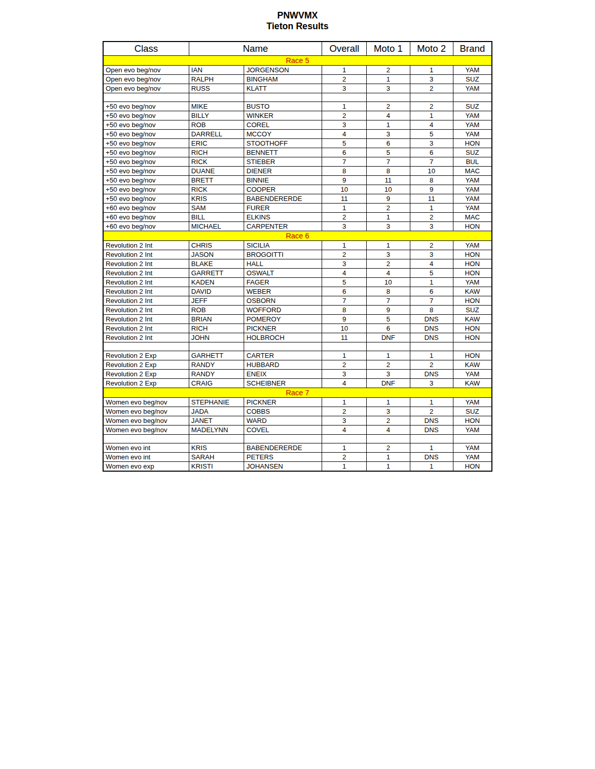PNWVMX
Tieton Results
| Class | Name | Overall | Moto 1 | Moto 2 | Brand |
| --- | --- | --- | --- | --- | --- |
| Race 5 |
| Open evo beg/nov | IAN | JORGENSON | 1 | 2 | 1 | YAM |
| Open evo beg/nov | RALPH | BINGHAM | 2 | 1 | 3 | SUZ |
| Open evo beg/nov | RUSS | KLATT | 3 | 3 | 2 | YAM |
| +50 evo beg/nov | MIKE | BUSTO | 1 | 2 | 2 | SUZ |
| +50 evo beg/nov | BILLY | WINKER | 2 | 4 | 1 | YAM |
| +50 evo beg/nov | ROB | COREL | 3 | 1 | 4 | YAM |
| +50 evo beg/nov | DARRELL | MCCOY | 4 | 3 | 5 | YAM |
| +50 evo beg/nov | ERIC | STOOTHOFF | 5 | 6 | 3 | HON |
| +50 evo beg/nov | RICH | BENNETT | 6 | 5 | 6 | SUZ |
| +50 evo beg/nov | RICK | STIEBER | 7 | 7 | 7 | BUL |
| +50 evo beg/nov | DUANE | DIENER | 8 | 8 | 10 | MAC |
| +50 evo beg/nov | BRETT | BINNIE | 9 | 11 | 8 | YAM |
| +50 evo beg/nov | RICK | COOPER | 10 | 10 | 9 | YAM |
| +50 evo beg/nov | KRIS | BABENDERERDE | 11 | 9 | 11 | YAM |
| +60 evo beg/nov | SAM | FURER | 1 | 2 | 1 | YAM |
| +60 evo beg/nov | BILL | ELKINS | 2 | 1 | 2 | MAC |
| +60 evo beg/nov | MICHAEL | CARPENTER | 3 | 3 | 3 | HON |
| Race 6 |
| Revolution 2 Int | CHRIS | SICILIA | 1 | 1 | 2 | YAM |
| Revolution 2 Int | JASON | BROGOITTI | 2 | 3 | 3 | HON |
| Revolution 2 Int | BLAKE | HALL | 3 | 2 | 4 | HON |
| Revolution 2 Int | GARRETT | OSWALT | 4 | 4 | 5 | HON |
| Revolution 2 Int | KADEN | FAGER | 5 | 10 | 1 | YAM |
| Revolution 2 Int | DAVID | WEBER | 6 | 8 | 6 | KAW |
| Revolution 2 Int | JEFF | OSBORN | 7 | 7 | 7 | HON |
| Revolution 2 Int | ROB | WOFFORD | 8 | 9 | 8 | SUZ |
| Revolution 2 Int | BRIAN | POMEROY | 9 | 5 | DNS | KAW |
| Revolution 2 Int | RICH | PICKNER | 10 | 6 | DNS | HON |
| Revolution 2 Int | JOHN | HOLBROCH | 11 | DNF | DNS | HON |
| Revolution 2 Exp | GARHETT | CARTER | 1 | 1 | 1 | HON |
| Revolution 2 Exp | RANDY | HUBBARD | 2 | 2 | 2 | KAW |
| Revolution 2 Exp | RANDY | ENEIX | 3 | 3 | DNS | YAM |
| Revolution 2 Exp | CRAIG | SCHEIBNER | 4 | DNF | 3 | KAW |
| Race 7 |
| Women evo beg/nov | STEPHANIE | PICKNER | 1 | 1 | 1 | YAM |
| Women evo beg/nov | JADA | COBBS | 2 | 3 | 2 | SUZ |
| Women evo beg/nov | JANET | WARD | 3 | 2 | DNS | HON |
| Women evo beg/nov | MADELYNN | COVEL | 4 | 4 | DNS | YAM |
| Women evo int | KRIS | BABENDERERDE | 1 | 2 | 1 | YAM |
| Women evo int | SARAH | PETERS | 2 | 1 | DNS | YAM |
| Women evo exp | KRISTI | JOHANSEN | 1 | 1 | 1 | HON |